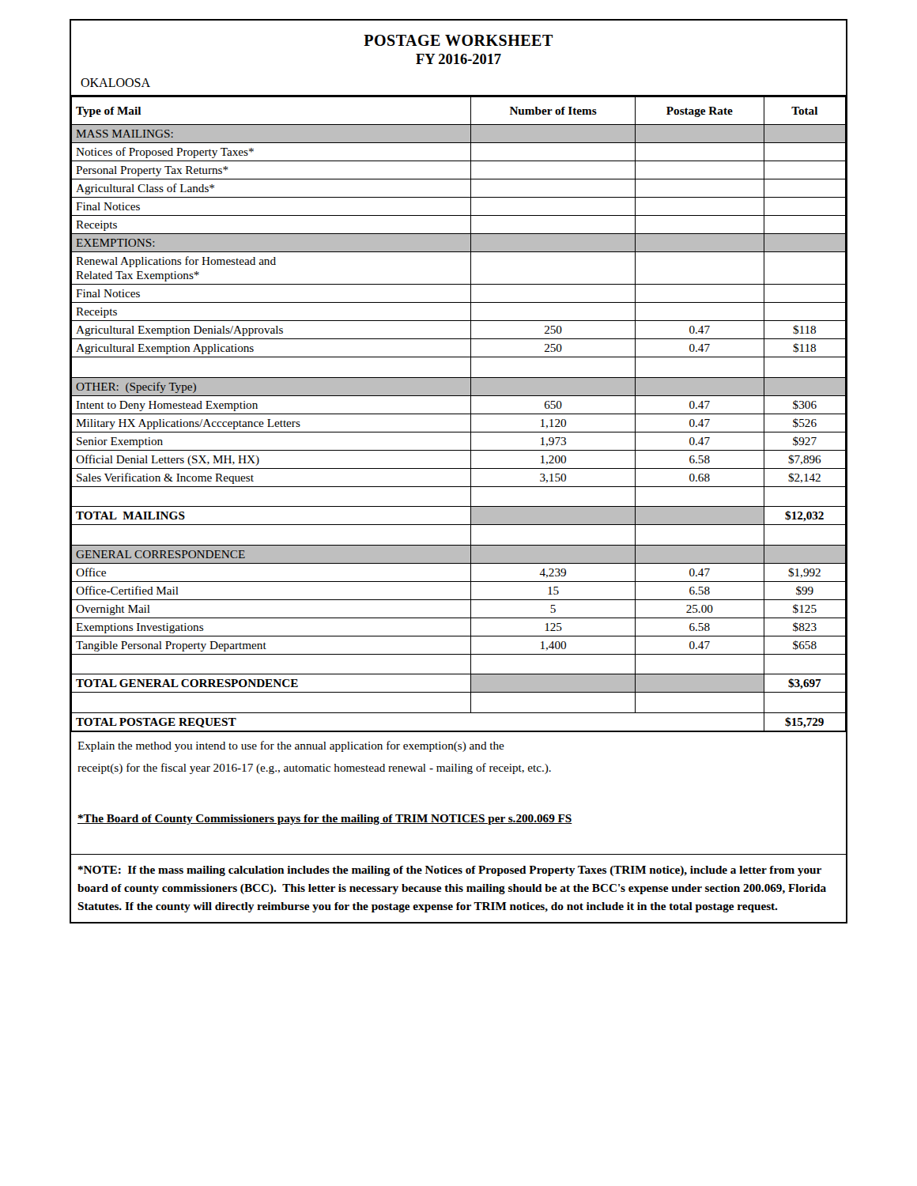POSTAGE WORKSHEET
FY 2016-2017
OKALOOSA
| Type of Mail | Number of Items | Postage Rate | Total |
| --- | --- | --- | --- |
| MASS MAILINGS: | | | |
| Notices of Proposed Property Taxes* | | | |
| Personal Property Tax Returns* | | | |
| Agricultural Class of Lands* | | | |
| Final Notices | | | |
| Receipts | | | |
| EXEMPTIONS: | | | |
| Renewal Applications for Homestead and Related Tax Exemptions* | | | |
| Final Notices | | | |
| Receipts | | | |
| Agricultural Exemption Denials/Approvals | 250 | 0.47 | $118 |
| Agricultural Exemption Applications | 250 | 0.47 | $118 |
| OTHER: (Specify Type) | | | |
| Intent to Deny Homestead Exemption | 650 | 0.47 | $306 |
| Military HX Applications/Accceptance Letters | 1,120 | 0.47 | $526 |
| Senior Exemption | 1,973 | 0.47 | $927 |
| Official Denial Letters (SX, MH, HX) | 1,200 | 6.58 | $7,896 |
| Sales Verification & Income Request | 3,150 | 0.68 | $2,142 |
| TOTAL MAILINGS | | | $12,032 |
| GENERAL CORRESPONDENCE | | | |
| Office | 4,239 | 0.47 | $1,992 |
| Office-Certified Mail | 15 | 6.58 | $99 |
| Overnight Mail | 5 | 25.00 | $125 |
| Exemptions Investigations | 125 | 6.58 | $823 |
| Tangible Personal Property Department | 1,400 | 0.47 | $658 |
| TOTAL GENERAL CORRESPONDENCE | | | $3,697 |
| TOTAL POSTAGE REQUEST | $15,729 |
Explain the method you intend to use for the annual application for exemption(s) and the
receipt(s) for the fiscal year 2016-17 (e.g., automatic homestead renewal - mailing of receipt, etc.).
*The Board of County Commissioners pays for the mailing of TRIM NOTICES per s.200.069 FS
*NOTE: If the mass mailing calculation includes the mailing of the Notices of Proposed Property Taxes (TRIM notice), include a letter from your board of county commissioners (BCC). This letter is necessary because this mailing should be at the BCC's expense under section 200.069, Florida Statutes. If the county will directly reimburse you for the postage expense for TRIM notices, do not include it in the total postage request.